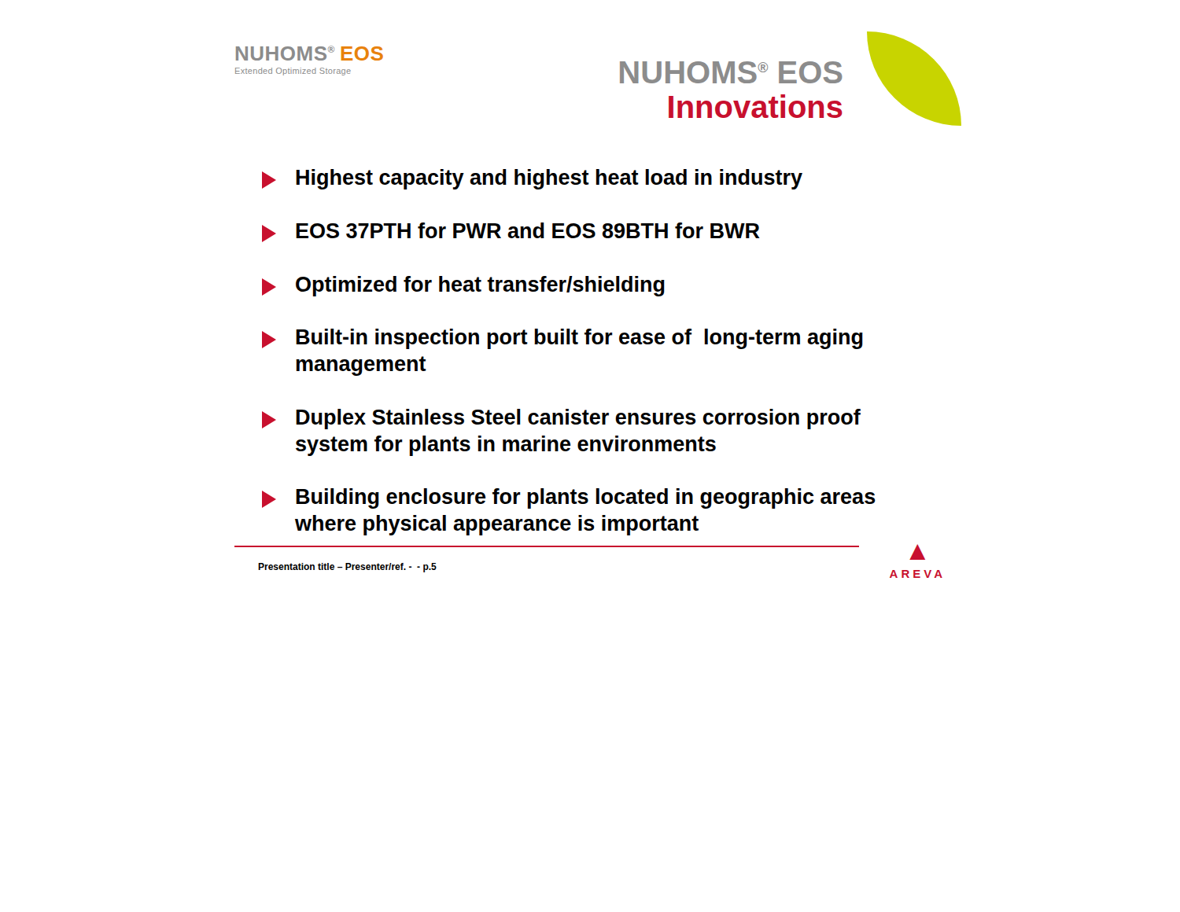NUHOMS®EOS
Extended Optimized Storage
NUHOMS® EOS
Innovations
Highest capacity and highest heat load in industry
EOS 37PTH for PWR and EOS 89BTH for BWR
Optimized for heat transfer/shielding
Built-in inspection port built for ease of long-term aging management
Duplex Stainless Steel canister ensures corrosion proof system for plants in marine environments
Building enclosure for plants located in geographic areas where physical appearance is important
Presentation title – Presenter/ref. - - p.5
▲
AREVA